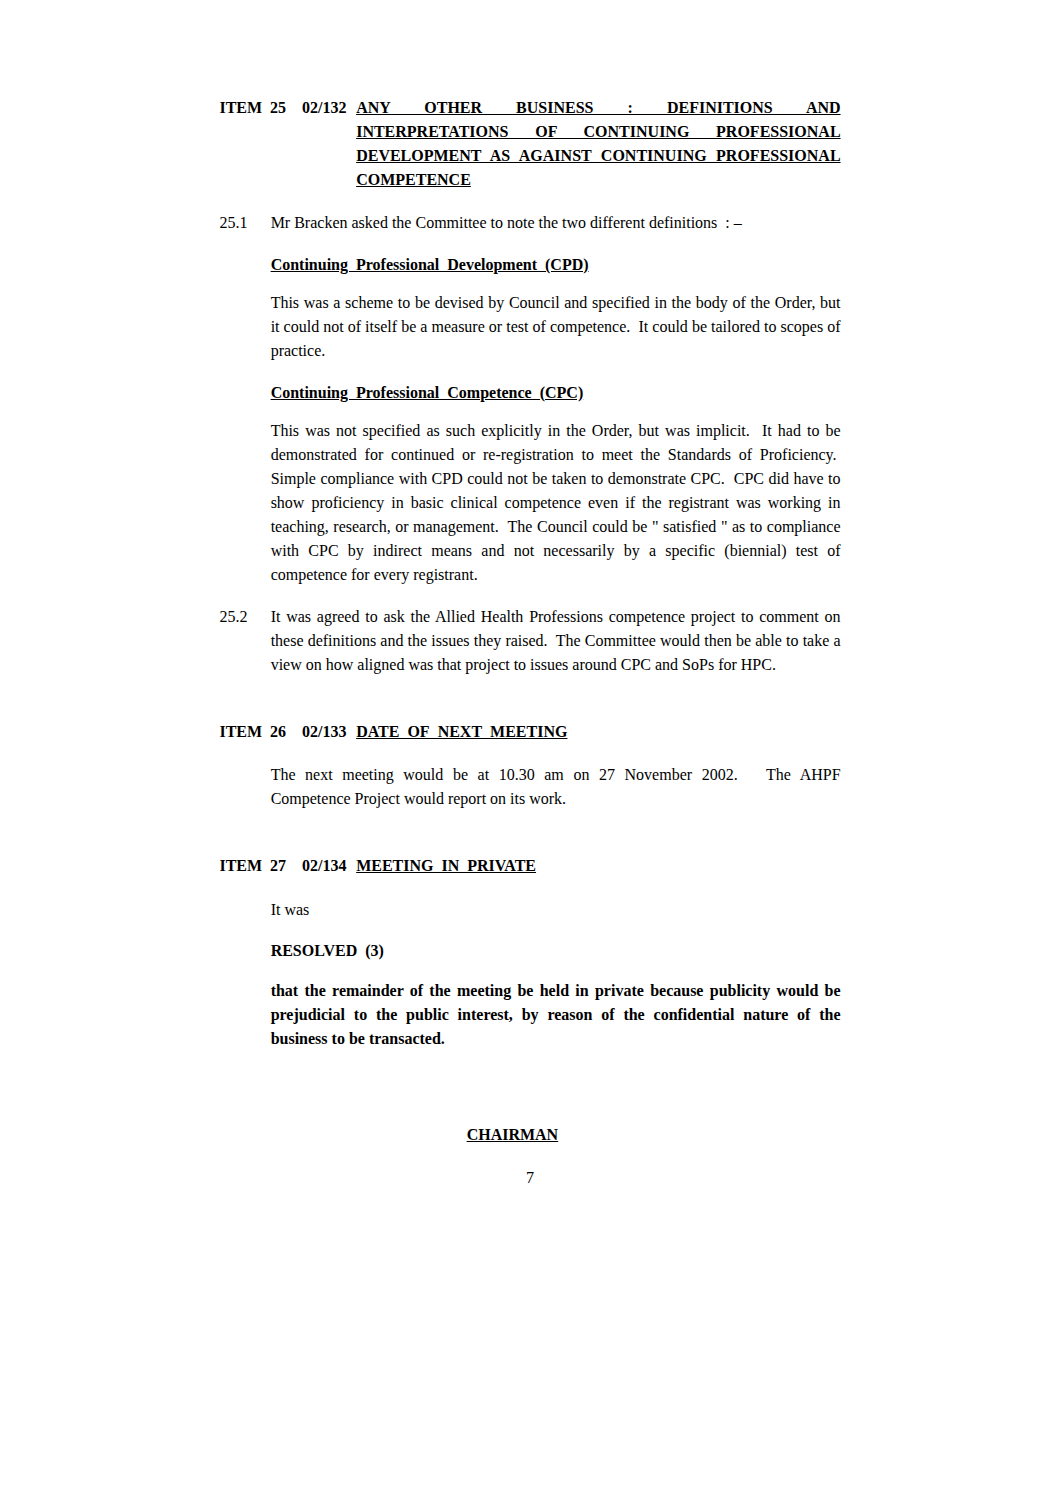ITEM 25 02/132
ANY OTHER BUSINESS : DEFINITIONS AND INTERPRETATIONS OF CONTINUING PROFESSIONAL DEVELOPMENT AS AGAINST CONTINUING PROFESSIONAL COMPETENCE
25.1
Mr Bracken asked the Committee to note the two different definitions : –
Continuing Professional Development (CPD)
This was a scheme to be devised by Council and specified in the body of the Order, but it could not of itself be a measure or test of competence. It could be tailored to scopes of practice.
Continuing Professional Competence (CPC)
This was not specified as such explicitly in the Order, but was implicit. It had to be demonstrated for continued or re-registration to meet the Standards of Proficiency. Simple compliance with CPD could not be taken to demonstrate CPC. CPC did have to show proficiency in basic clinical competence even if the registrant was working in teaching, research, or management. The Council could be " satisfied " as to compliance with CPC by indirect means and not necessarily by a specific (biennial) test of competence for every registrant.
25.2
It was agreed to ask the Allied Health Professions competence project to comment on these definitions and the issues they raised. The Committee would then be able to take a view on how aligned was that project to issues around CPC and SoPs for HPC.
ITEM 26 02/133
DATE OF NEXT MEETING
The next meeting would be at 10.30 am on 27 November 2002. The AHPF Competence Project would report on its work.
ITEM 27 02/134
MEETING IN PRIVATE
It was
RESOLVED (3)
that the remainder of the meeting be held in private because publicity would be prejudicial to the public interest, by reason of the confidential nature of the business to be transacted.
CHAIRMAN
7